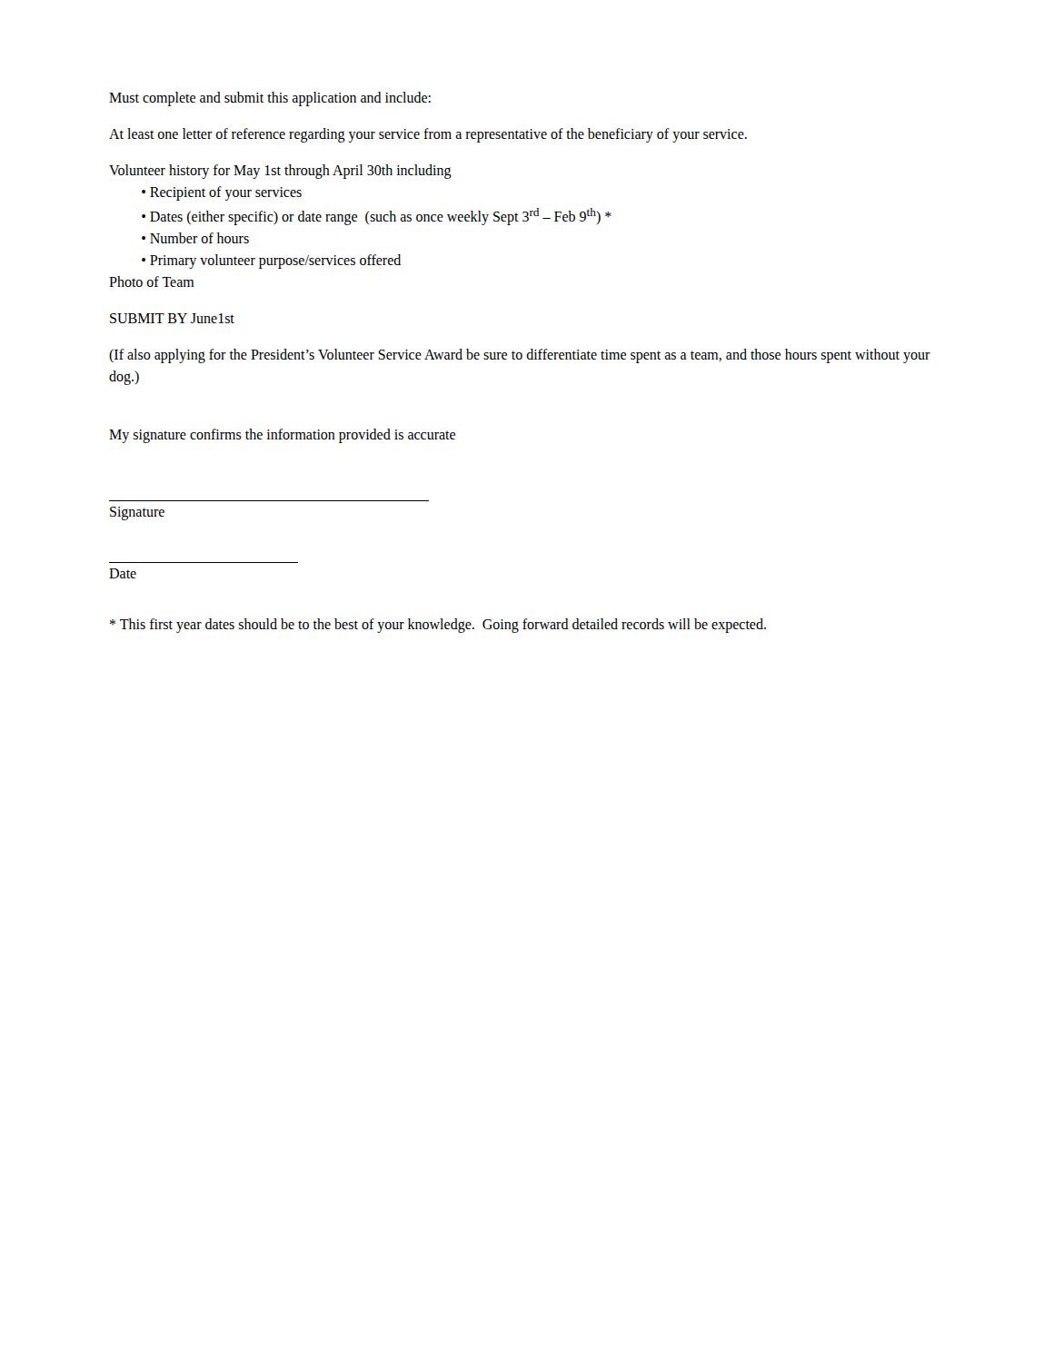Must complete and submit this application and include:
At least one letter of reference regarding your service from a representative of the beneficiary of your service.
Volunteer history for May 1st through April 30th including
Recipient of your services
Dates (either specific) or date range (such as once weekly Sept 3rd – Feb 9th) *
Number of hours
Primary volunteer purpose/services offered
Photo of Team
SUBMIT BY June1st
(If also applying for the President’s Volunteer Service Award be sure to differentiate time spent as a team, and those hours spent without your dog.)
My signature confirms the information provided is accurate
Signature
Date
* This first year dates should be to the best of your knowledge. Going forward detailed records will be expected.